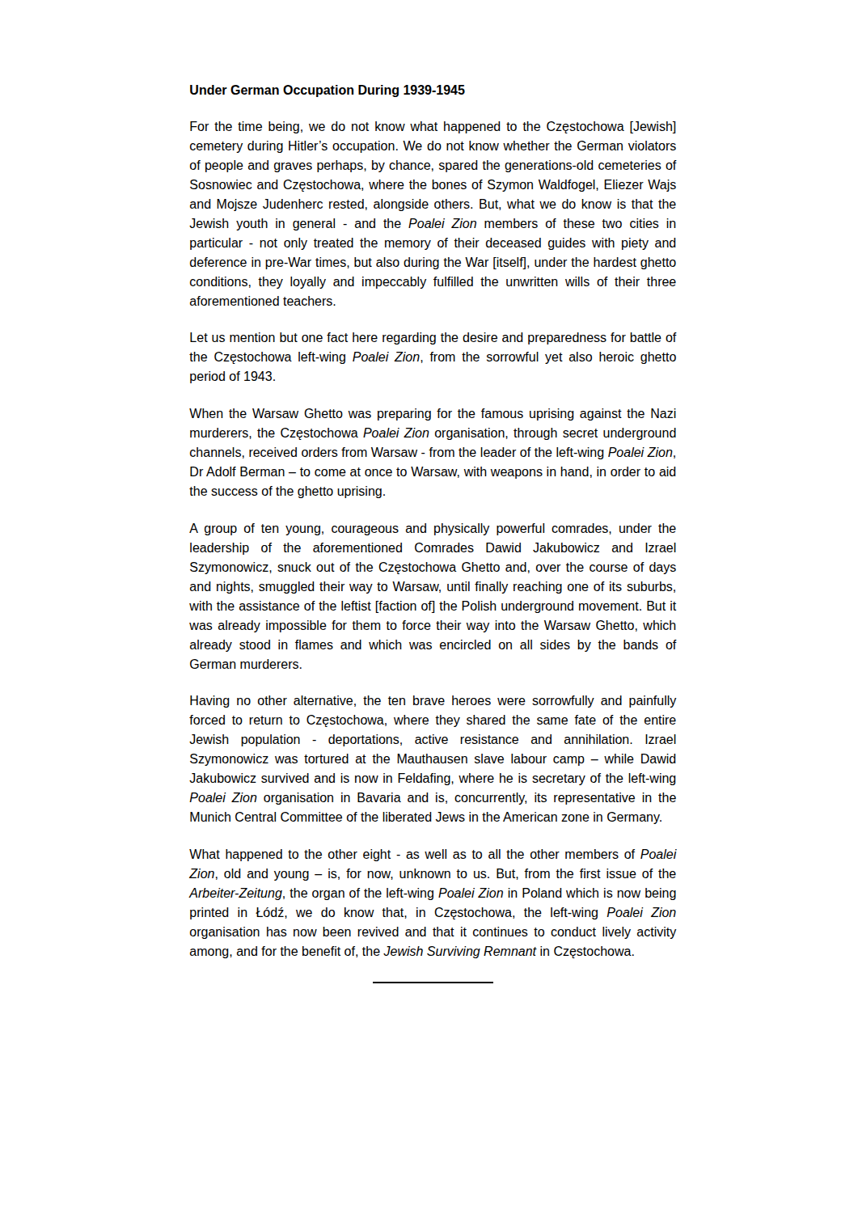Under German Occupation During 1939-1945
For the time being, we do not know what happened to the Częstochowa [Jewish] cemetery during Hitler’s occupation. We do not know whether the German violators of people and graves perhaps, by chance, spared the generations-old cemeteries of Sosnowiec and Częstochowa, where the bones of Szymon Waldfogel, Eliezer Wajs and Mojsze Judenherc rested, alongside others. But, what we do know is that the Jewish youth in general - and the Poalei Zion members of these two cities in particular - not only treated the memory of their deceased guides with piety and deference in pre-War times, but also during the War [itself], under the hardest ghetto conditions, they loyally and impeccably fulfilled the unwritten wills of their three aforementioned teachers.
Let us mention but one fact here regarding the desire and preparedness for battle of the Częstochowa left-wing Poalei Zion, from the sorrowful yet also heroic ghetto period of 1943.
When the Warsaw Ghetto was preparing for the famous uprising against the Nazi murderers, the Częstochowa Poalei Zion organisation, through secret underground channels, received orders from Warsaw - from the leader of the left-wing Poalei Zion, Dr Adolf Berman – to come at once to Warsaw, with weapons in hand, in order to aid the success of the ghetto uprising.
A group of ten young, courageous and physically powerful comrades, under the leadership of the aforementioned Comrades Dawid Jakubowicz and Izrael Szymonowicz, snuck out of the Częstochowa Ghetto and, over the course of days and nights, smuggled their way to Warsaw, until finally reaching one of its suburbs, with the assistance of the leftist [faction of] the Polish underground movement. But it was already impossible for them to force their way into the Warsaw Ghetto, which already stood in flames and which was encircled on all sides by the bands of German murderers.
Having no other alternative, the ten brave heroes were sorrowfully and painfully forced to return to Częstochowa, where they shared the same fate of the entire Jewish population - deportations, active resistance and annihilation. Izrael Szymonowicz was tortured at the Mauthausen slave labour camp – while Dawid Jakubowicz survived and is now in Feldafing, where he is secretary of the left-wing Poalei Zion organisation in Bavaria and is, concurrently, its representative in the Munich Central Committee of the liberated Jews in the American zone in Germany.
What happened to the other eight - as well as to all the other members of Poalei Zion, old and young – is, for now, unknown to us. But, from the first issue of the Arbeiter-Zeitung, the organ of the left-wing Poalei Zion in Poland which is now being printed in Łódź, we do know that, in Częstochowa, the left-wing Poalei Zion organisation has now been revived and that it continues to conduct lively activity among, and for the benefit of, the Jewish Surviving Remnant in Częstochowa.